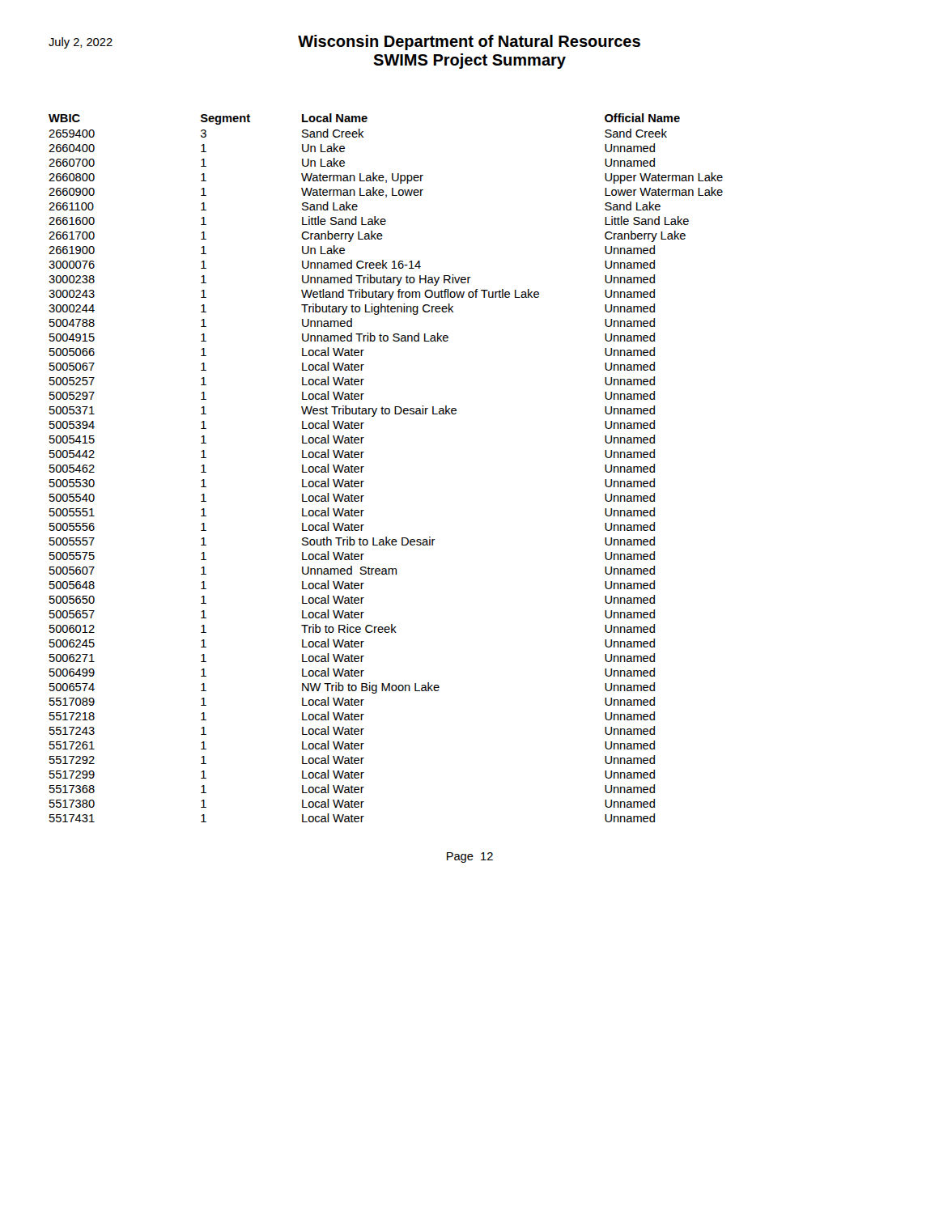July 2, 2022
Wisconsin Department of Natural Resources
SWIMS Project Summary
| WBIC | Segment | Local Name | Official Name |
| --- | --- | --- | --- |
| 2659400 | 3 | Sand Creek | Sand Creek |
| 2660400 | 1 | Un Lake | Unnamed |
| 2660700 | 1 | Un Lake | Unnamed |
| 2660800 | 1 | Waterman Lake, Upper | Upper Waterman Lake |
| 2660900 | 1 | Waterman Lake, Lower | Lower Waterman Lake |
| 2661100 | 1 | Sand Lake | Sand Lake |
| 2661600 | 1 | Little Sand Lake | Little Sand Lake |
| 2661700 | 1 | Cranberry Lake | Cranberry Lake |
| 2661900 | 1 | Un Lake | Unnamed |
| 3000076 | 1 | Unnamed Creek 16-14 | Unnamed |
| 3000238 | 1 | Unnamed Tributary to Hay River | Unnamed |
| 3000243 | 1 | Wetland Tributary from Outflow of Turtle Lake | Unnamed |
| 3000244 | 1 | Tributary to Lightening Creek | Unnamed |
| 5004788 | 1 | Unnamed | Unnamed |
| 5004915 | 1 | Unnamed Trib to Sand Lake | Unnamed |
| 5005066 | 1 | Local Water | Unnamed |
| 5005067 | 1 | Local Water | Unnamed |
| 5005257 | 1 | Local Water | Unnamed |
| 5005297 | 1 | Local Water | Unnamed |
| 5005371 | 1 | West Tributary to Desair Lake | Unnamed |
| 5005394 | 1 | Local Water | Unnamed |
| 5005415 | 1 | Local Water | Unnamed |
| 5005442 | 1 | Local Water | Unnamed |
| 5005462 | 1 | Local Water | Unnamed |
| 5005530 | 1 | Local Water | Unnamed |
| 5005540 | 1 | Local Water | Unnamed |
| 5005551 | 1 | Local Water | Unnamed |
| 5005556 | 1 | Local Water | Unnamed |
| 5005557 | 1 | South Trib to Lake Desair | Unnamed |
| 5005575 | 1 | Local Water | Unnamed |
| 5005607 | 1 | Unnamed Stream | Unnamed |
| 5005648 | 1 | Local Water | Unnamed |
| 5005650 | 1 | Local Water | Unnamed |
| 5005657 | 1 | Local Water | Unnamed |
| 5006012 | 1 | Trib to Rice Creek | Unnamed |
| 5006245 | 1 | Local Water | Unnamed |
| 5006271 | 1 | Local Water | Unnamed |
| 5006499 | 1 | Local Water | Unnamed |
| 5006574 | 1 | NW Trib to Big Moon Lake | Unnamed |
| 5517089 | 1 | Local Water | Unnamed |
| 5517218 | 1 | Local Water | Unnamed |
| 5517243 | 1 | Local Water | Unnamed |
| 5517261 | 1 | Local Water | Unnamed |
| 5517292 | 1 | Local Water | Unnamed |
| 5517299 | 1 | Local Water | Unnamed |
| 5517368 | 1 | Local Water | Unnamed |
| 5517380 | 1 | Local Water | Unnamed |
| 5517431 | 1 | Local Water | Unnamed |
Page 12